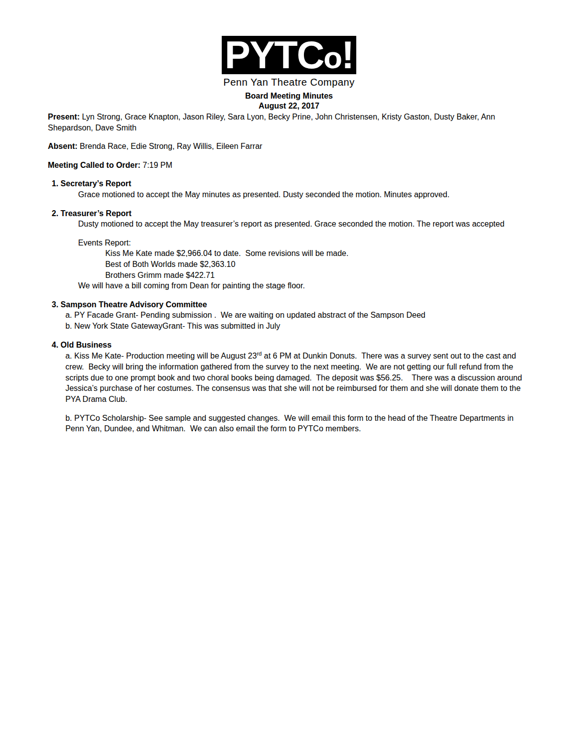PYTCo!
Penn Yan Theatre Company
Board Meeting Minutes
August 22, 2017
Present: Lyn Strong, Grace Knapton, Jason Riley, Sara Lyon, Becky Prine, John Christensen, Kristy Gaston, Dusty Baker, Ann Shepardson, Dave Smith
Absent: Brenda Race, Edie Strong, Ray Willis, Eileen Farrar
Meeting Called to Order: 7:19 PM
Secretary’s Report
Grace motioned to accept the May minutes as presented. Dusty seconded the motion. Minutes approved.
Treasurer’s Report
Dusty motioned to accept the May treasurer’s report as presented. Grace seconded the motion. The report was accepted
Events Report:
Kiss Me Kate made $2,966.04 to date. Some revisions will be made.
Best of Both Worlds made $2,363.10
Brothers Grimm made $422.71
We will have a bill coming from Dean for painting the stage floor.
Sampson Theatre Advisory Committee
a. PY Facade Grant- Pending submission . We are waiting on updated abstract of the Sampson Deed
b. New York State GatewayGrant- This was submitted in July
Old Business
a. Kiss Me Kate- Production meeting will be August 23rd at 6 PM at Dunkin Donuts. There was a survey sent out to the cast and crew. Becky will bring the information gathered from the survey to the next meeting. We are not getting our full refund from the scripts due to one prompt book and two choral books being damaged. The deposit was $56.25. There was a discussion around Jessica’s purchase of her costumes. The consensus was that she will not be reimbursed for them and she will donate them to the PYA Drama Club.
b. PYTCo Scholarship- See sample and suggested changes. We will email this form to the head of the Theatre Departments in Penn Yan, Dundee, and Whitman. We can also email the form to PYTCo members.